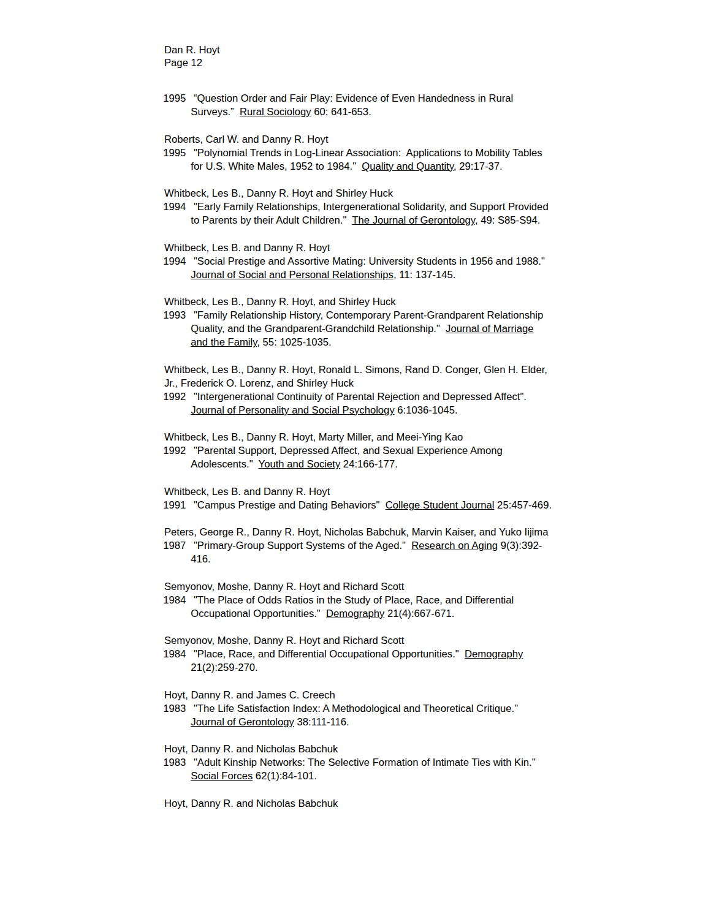Dan R. Hoyt
Page 12
1995 “Question Order and Fair Play: Evidence of Even Handedness in Rural Surveys.” Rural Sociology 60: 641-653.
Roberts, Carl W. and Danny R. Hoyt
1995 "Polynomial Trends in Log-Linear Association: Applications to Mobility Tables for U.S. White Males, 1952 to 1984." Quality and Quantity, 29:17-37.
Whitbeck, Les B., Danny R. Hoyt and Shirley Huck
1994 "Early Family Relationships, Intergenerational Solidarity, and Support Provided to Parents by their Adult Children." The Journal of Gerontology, 49: S85-S94.
Whitbeck, Les B. and Danny R. Hoyt
1994 "Social Prestige and Assortive Mating: University Students in 1956 and 1988." Journal of Social and Personal Relationships, 11: 137-145.
Whitbeck, Les B., Danny R. Hoyt, and Shirley Huck
1993 "Family Relationship History, Contemporary Parent-Grandparent Relationship Quality, and the Grandparent-Grandchild Relationship." Journal of Marriage and the Family, 55: 1025-1035.
Whitbeck, Les B., Danny R. Hoyt, Ronald L. Simons, Rand D. Conger, Glen H. Elder, Jr., Frederick O. Lorenz, and Shirley Huck
1992 "Intergenerational Continuity of Parental Rejection and Depressed Affect". Journal of Personality and Social Psychology 6:1036-1045.
Whitbeck, Les B., Danny R. Hoyt, Marty Miller, and Meei-Ying Kao
1992 "Parental Support, Depressed Affect, and Sexual Experience Among Adolescents." Youth and Society 24:166-177.
Whitbeck, Les B. and Danny R. Hoyt
1991 "Campus Prestige and Dating Behaviors" College Student Journal 25:457-469.
Peters, George R., Danny R. Hoyt, Nicholas Babchuk, Marvin Kaiser, and Yuko Iijima
1987 "Primary-Group Support Systems of the Aged." Research on Aging 9(3):392-416.
Semyonov, Moshe, Danny R. Hoyt and Richard Scott
1984 "The Place of Odds Ratios in the Study of Place, Race, and Differential Occupational Opportunities." Demography 21(4):667-671.
Semyonov, Moshe, Danny R. Hoyt and Richard Scott
1984 "Place, Race, and Differential Occupational Opportunities." Demography 21(2):259-270.
Hoyt, Danny R. and James C. Creech
1983 "The Life Satisfaction Index: A Methodological and Theoretical Critique." Journal of Gerontology 38:111-116.
Hoyt, Danny R. and Nicholas Babchuk
1983 "Adult Kinship Networks: The Selective Formation of Intimate Ties with Kin." Social Forces 62(1):84-101.
Hoyt, Danny R. and Nicholas Babchuk